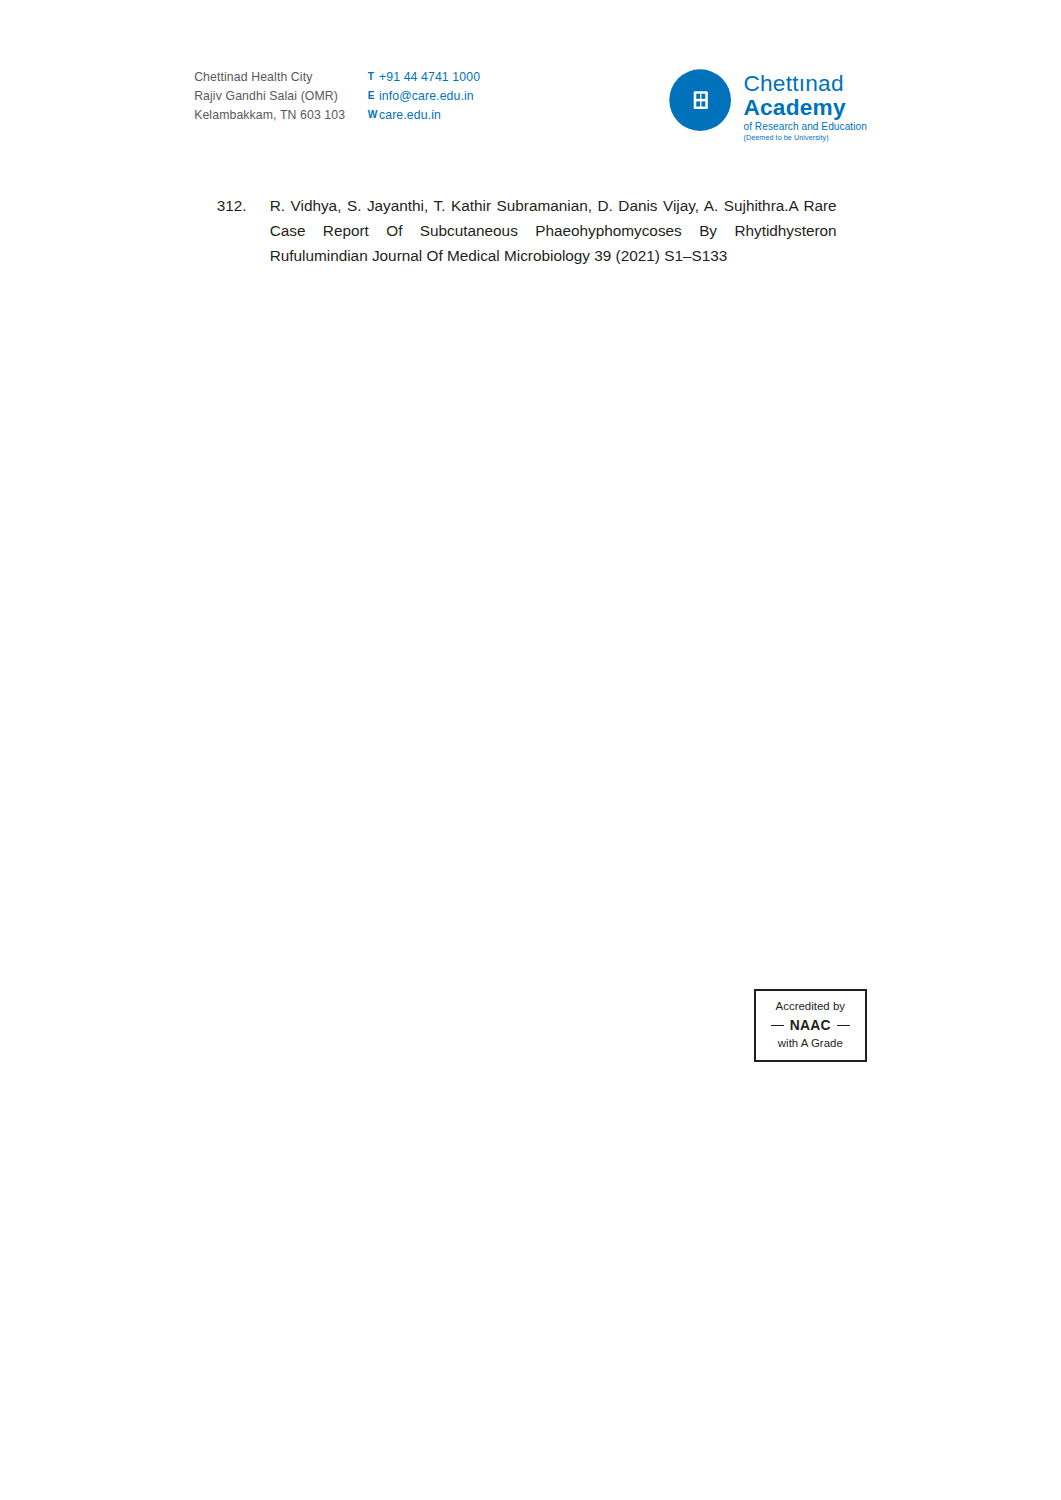Chettinad Health City
Rajiv Gandhi Salai (OMR)
Kelambakkam, TN 603 103
T+91 44 4741 1000
Einfo@care.edu.in
Wcare.edu.in
Chettınad
Academy
of Research and Education
(Deemed to be University)
312. R. Vidhya, S. Jayanthi, T. Kathir Subramanian, D. Danis Vijay, A. Sujhithra.A Rare Case Report Of Subcutaneous Phaeohyphomycoses By Rhytidhysteron Rufulumindian Journal Of Medical Microbiology 39 (2021) S1–S133
Accredited by
NAAC
with A Grade